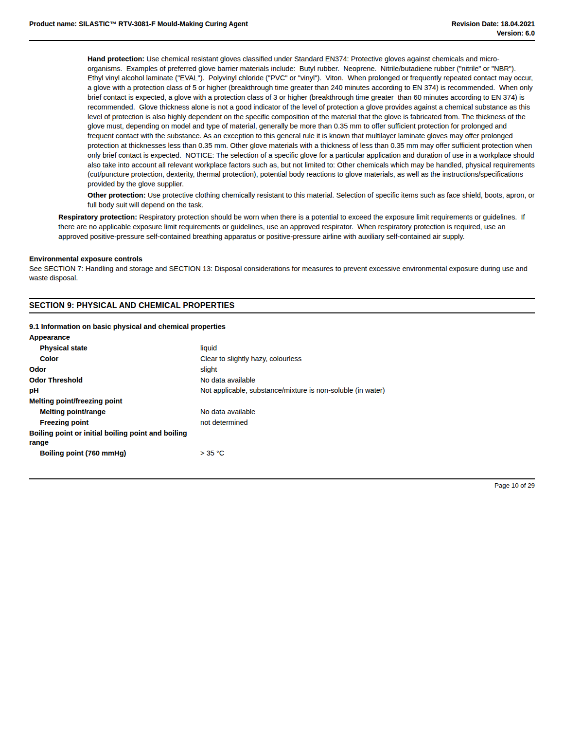Product name: SILASTIC™ RTV-3081-F Mould-Making Curing Agent
Revision Date: 18.04.2021
Version: 6.0
Hand protection: Use chemical resistant gloves classified under Standard EN374: Protective gloves against chemicals and micro-organisms. Examples of preferred glove barrier materials include: Butyl rubber. Neoprene. Nitrile/butadiene rubber ("nitrile" or "NBR"). Ethyl vinyl alcohol laminate ("EVAL"). Polyvinyl chloride ("PVC" or "vinyl"). Viton. When prolonged or frequently repeated contact may occur, a glove with a protection class of 5 or higher (breakthrough time greater than 240 minutes according to EN 374) is recommended. When only brief contact is expected, a glove with a protection class of 3 or higher (breakthrough time greater than 60 minutes according to EN 374) is recommended. Glove thickness alone is not a good indicator of the level of protection a glove provides against a chemical substance as this level of protection is also highly dependent on the specific composition of the material that the glove is fabricated from. The thickness of the glove must, depending on model and type of material, generally be more than 0.35 mm to offer sufficient protection for prolonged and frequent contact with the substance. As an exception to this general rule it is known that multilayer laminate gloves may offer prolonged protection at thicknesses less than 0.35 mm. Other glove materials with a thickness of less than 0.35 mm may offer sufficient protection when only brief contact is expected. NOTICE: The selection of a specific glove for a particular application and duration of use in a workplace should also take into account all relevant workplace factors such as, but not limited to: Other chemicals which may be handled, physical requirements (cut/puncture protection, dexterity, thermal protection), potential body reactions to glove materials, as well as the instructions/specifications provided by the glove supplier.
Other protection: Use protective clothing chemically resistant to this material. Selection of specific items such as face shield, boots, apron, or full body suit will depend on the task.
Respiratory protection: Respiratory protection should be worn when there is a potential to exceed the exposure limit requirements or guidelines. If there are no applicable exposure limit requirements or guidelines, use an approved respirator. When respiratory protection is required, use an approved positive-pressure self-contained breathing apparatus or positive-pressure airline with auxiliary self-contained air supply.
Environmental exposure controls
See SECTION 7: Handling and storage and SECTION 13: Disposal considerations for measures to prevent excessive environmental exposure during use and waste disposal.
SECTION 9: PHYSICAL AND CHEMICAL PROPERTIES
9.1 Information on basic physical and chemical properties
| Appearance | |
| Physical state | liquid |
| Color | Clear to slightly hazy, colourless |
| Odor | slight |
| Odor Threshold | No data available |
| pH | Not applicable, substance/mixture is non-soluble (in water) |
| Melting point/freezing point | |
| Melting point/range | No data available |
| Freezing point | not determined |
| Boiling point or initial boiling point and boiling range | |
| Boiling point (760 mmHg) | > 35 °C |
Page 10 of 29